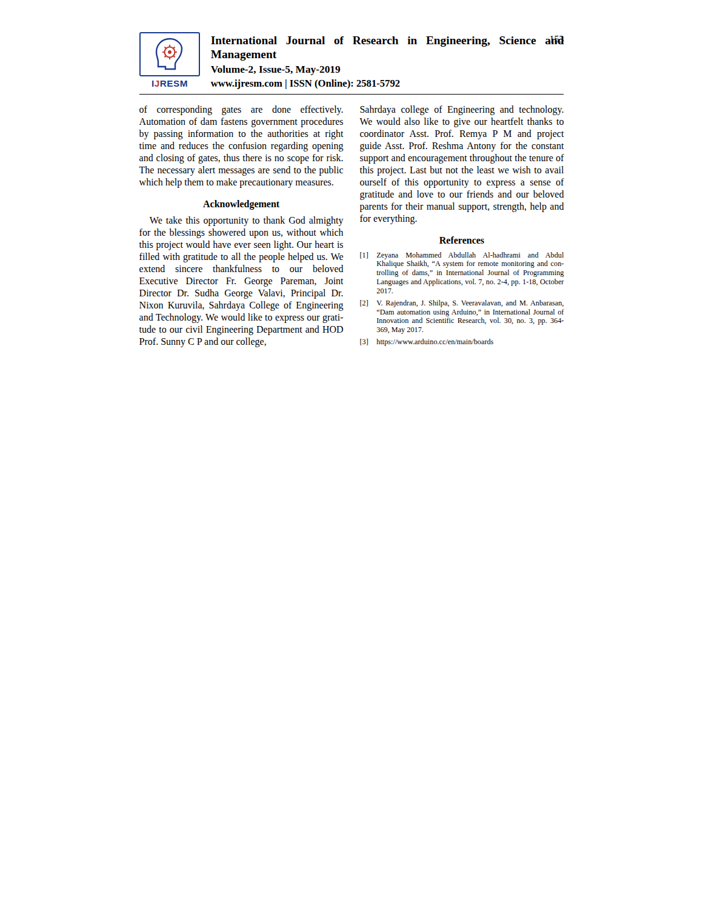153
IJRESM
International Journal of Research in Engineering, Science and Management
Volume-2, Issue-5, May-2019
www.ijresm.com | ISSN (Online): 2581-5792
of corresponding gates are done effectively. Automation of dam fastens government procedures by passing information to the authorities at right time and reduces the confusion regarding opening and closing of gates, thus there is no scope for risk. The necessary alert messages are send to the public which help them to make precautionary measures.
Acknowledgement
We take this opportunity to thank God almighty for the blessings showered upon us, without which this project would have ever seen light. Our heart is filled with gratitude to all the people helped us. We extend sincere thankfulness to our beloved Executive Director Fr. George Pareman, Joint Director Dr. Sudha George Valavi, Principal Dr. Nixon Kuruvila, Sahrdaya College of Engineering and Technology. We would like to express our gratitude to our civil Engineering Department and HOD Prof. Sunny C P and our college,
Sahrdaya college of Engineering and technology. We would also like to give our heartfelt thanks to coordinator Asst. Prof. Remya P M and project guide Asst. Prof. Reshma Antony for the constant support and encouragement throughout the tenure of this project. Last but not the least we wish to avail ourself of this opportunity to express a sense of gratitude and love to our friends and our beloved parents for their manual support, strength, help and for everything.
References
[1]
Zeyana Mohammed Abdullah Al-hadhrami and Abdul Khalique Shaikh, “A system for remote monitoring and controlling of dams,” in International Journal of Programming Languages and Applications, vol. 7, no. 2-4, pp. 1-18, October 2017.
[2]
V. Rajendran, J. Shilpa, S. Veeravalavan, and M. Anbarasan, “Dam automation using Arduino,” in International Journal of Innovation and Scientific Research, vol. 30, no. 3, pp. 364-369, May 2017.
[3]
https://www.arduino.cc/en/main/boards